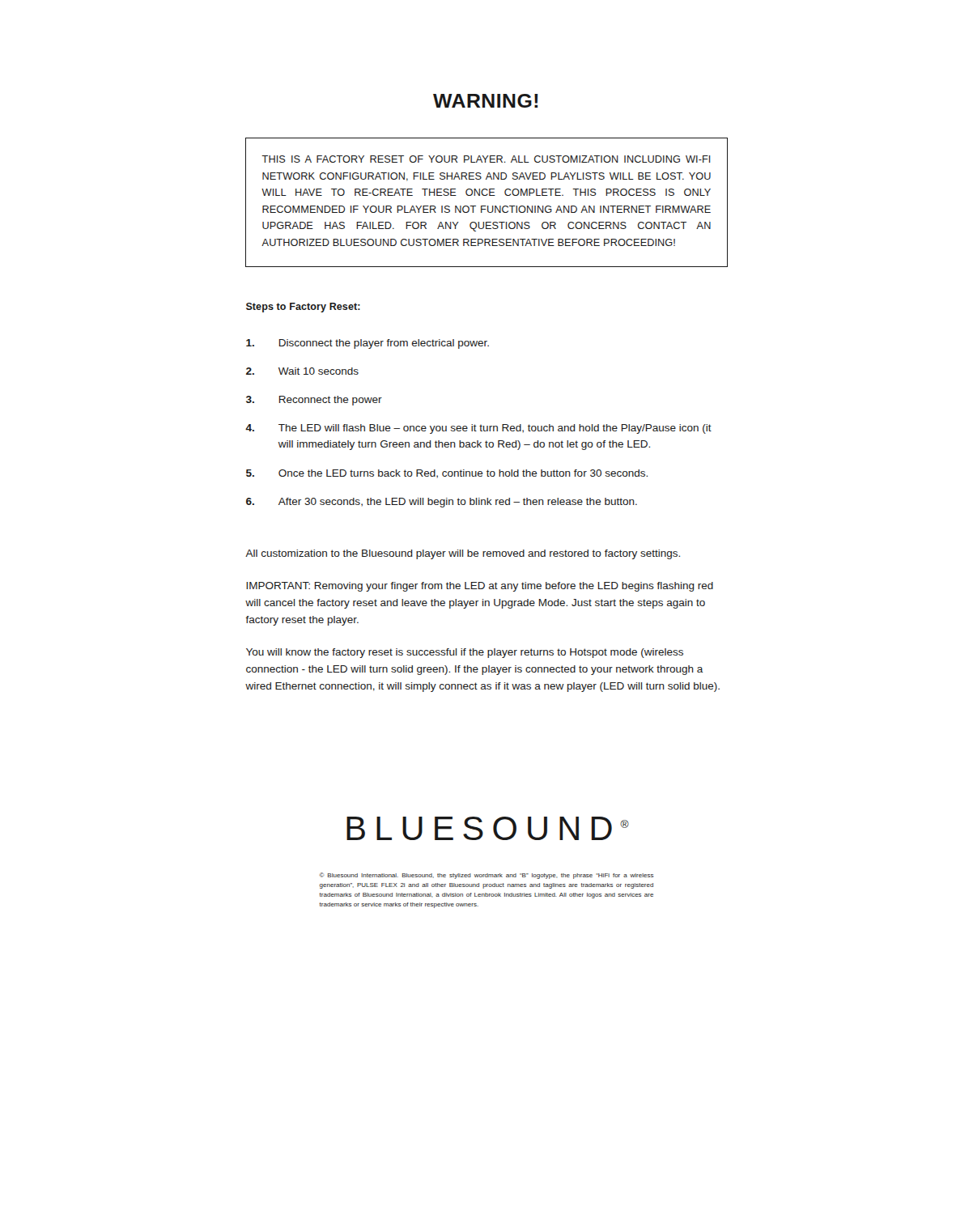WARNING!
This is a factory reset of your player. All customization including Wi-Fi network configuration, file shares and saved playlists will be lost. You will have to re-create these once complete. This process is only recommended if your player is not functioning and an internet firmware upgrade has failed. For any questions or concerns contact an authorized Bluesound customer representative before proceeding!
Steps to Factory Reset:
Disconnect the player from electrical power.
Wait 10 seconds
Reconnect the power
The LED will flash Blue – once you see it turn Red, touch and hold the Play/Pause icon (it will immediately turn Green and then back to Red) – do not let go of the LED.
Once the LED turns back to Red, continue to hold the button for 30 seconds.
After 30 seconds, the LED will begin to blink red – then release the button.
All customization to the Bluesound player will be removed and restored to factory settings.
IMPORTANT: Removing your finger from the LED at any time before the LED begins flashing red will cancel the factory reset and leave the player in Upgrade Mode. Just start the steps again to factory reset the player.
You will know the factory reset is successful if the player returns to Hotspot mode (wireless connection - the LED will turn solid green). If the player is connected to your network through a wired Ethernet connection, it will simply connect as if it was a new player (LED will turn solid blue).
BLUESOUND®
© Bluesound International. Bluesound, the stylized wordmark and “B” logotype, the phrase “HiFi for a wireless generation”, PULSE FLEX 2i and all other Bluesound product names and taglines are trademarks or registered trademarks of Bluesound International, a division of Lenbrook Industries Limited. All other logos and services are trademarks or service marks of their respective owners.